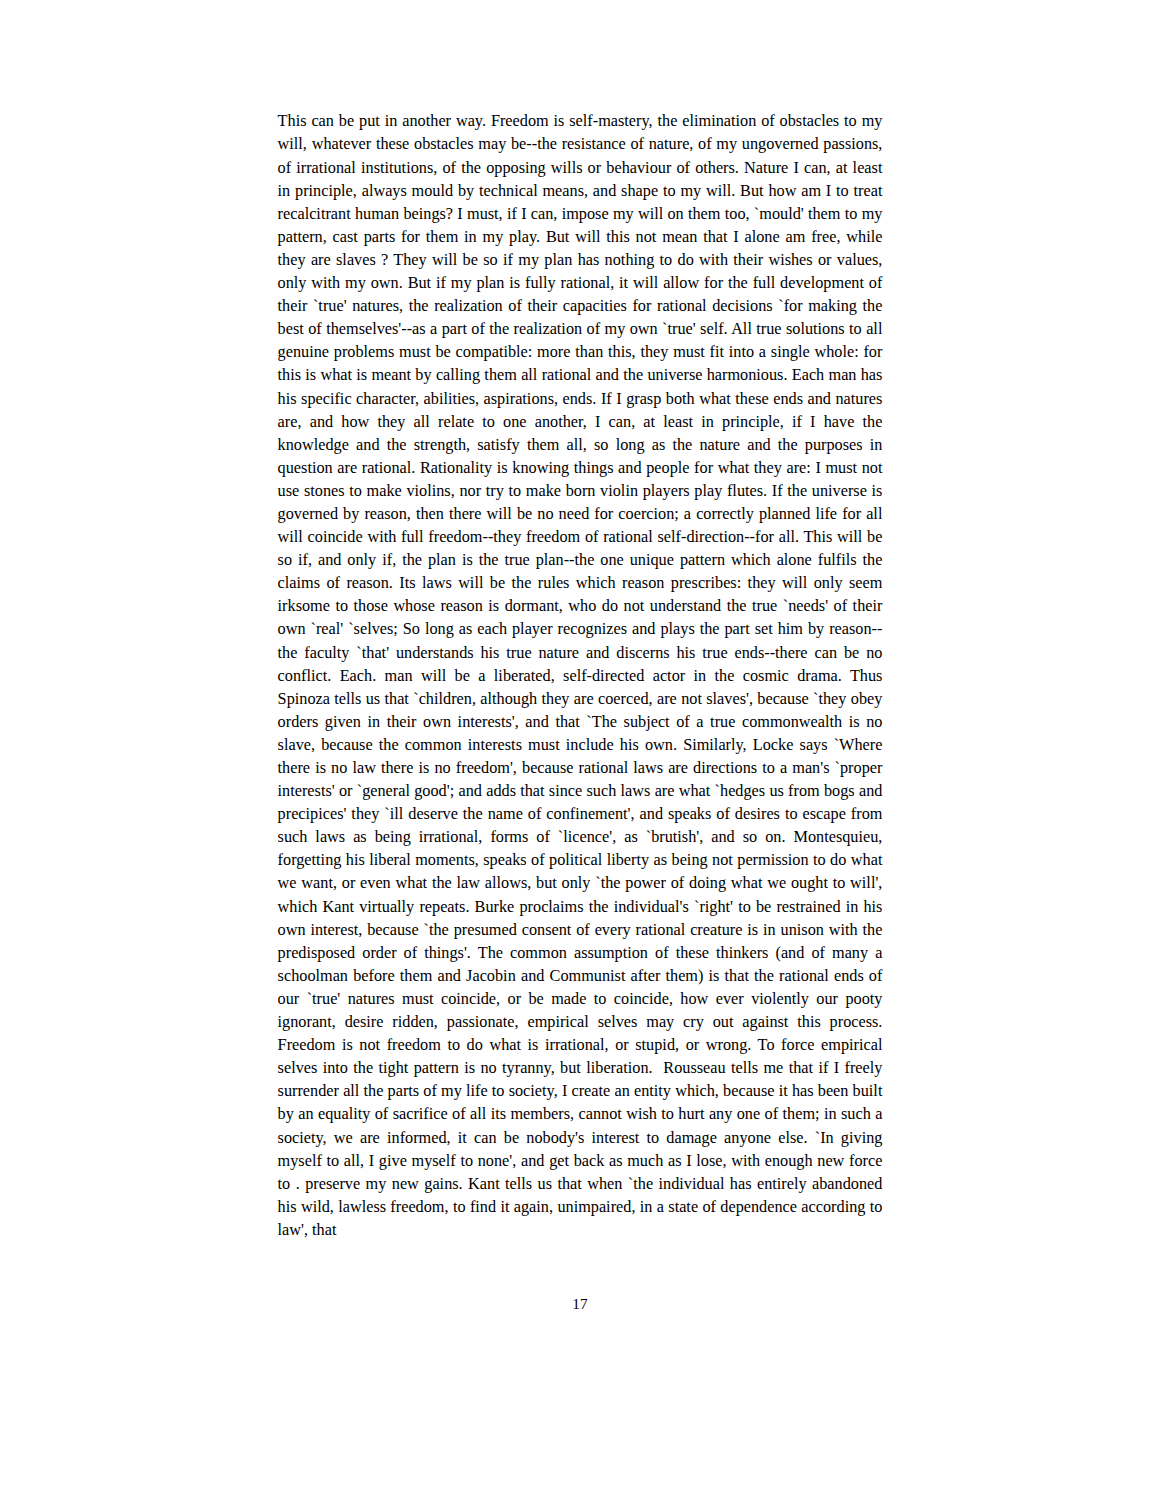This can be put in another way. Freedom is self-mastery, the elimination of obstacles to my will, whatever these obstacles may be--the resistance of nature, of my ungoverned passions, of irrational institutions, of the opposing wills or behaviour of others. Nature I can, at least in principle, always mould by technical means, and shape to my will. But how am I to treat recalcitrant human beings? I must, if I can, impose my will on them too, `mould' them to my pattern, cast parts for them in my play. But will this not mean that I alone am free, while they are slaves ? They will be so if my plan has nothing to do with their wishes or values, only with my own. But if my plan is fully rational, it will allow for the full development of their `true' natures, the realization of their capacities for rational decisions `for making the best of themselves'--as a part of the realization of my own `true' self. All true solutions to all genuine problems must be compatible: more than this, they must fit into a single whole: for this is what is meant by calling them all rational and the universe harmonious. Each man has his specific character, abilities, aspirations, ends. If I grasp both what these ends and natures are, and how they all relate to one another, I can, at least in principle, if I have the knowledge and the strength, satisfy them all, so long as the nature and the purposes in question are rational. Rationality is knowing things and people for what they are: I must not use stones to make violins, nor try to make born violin players play flutes. If the universe is governed by reason, then there will be no need for coercion; a correctly planned life for all will coincide with full freedom--they freedom of rational self-direction--for all. This will be so if, and only if, the plan is the true plan--the one unique pattern which alone fulfils the claims of reason. Its laws will be the rules which reason prescribes: they will only seem irksome to those whose reason is dormant, who do not understand the true `needs' of their own `real' `selves; So long as each player recognizes and plays the part set him by reason--the faculty `that' understands his true nature and discerns his true ends--there can be no conflict. Each. man will be a liberated, self-directed actor in the cosmic drama. Thus Spinoza tells us that `children, although they are coerced, are not slaves', because `they obey orders given in their own interests', and that `The subject of a true commonwealth is no slave, because the common interests must include his own. Similarly, Locke says `Where there is no law there is no freedom', because rational laws are directions to a man's `proper interests' or `general good'; and adds that since such laws are what `hedges us from bogs and precipices' they `ill deserve the name of confinement', and speaks of desires to escape from such laws as being irrational, forms of `licence', as `brutish', and so on. Montesquieu, forgetting his liberal moments, speaks of political liberty as being not permission to do what we want, or even what the law allows, but only `the power of doing what we ought to will', which Kant virtually repeats. Burke proclaims the individual's `right' to be restrained in his own interest, because `the presumed consent of every rational creature is in unison with the predisposed order of things'. The common assumption of these thinkers (and of many a schoolman before them and Jacobin and Communist after them) is that the rational ends of our `true' natures must coincide, or be made to coincide, how ever violently our pooty ignorant, desire ridden, passionate, empirical selves may cry out against this process. Freedom is not freedom to do what is irrational, or stupid, or wrong. To force empirical selves into the tight pattern is no tyranny, but liberation. Rousseau tells me that if I freely surrender all the parts of my life to society, I create an entity which, because it has been built by an equality of sacrifice of all its members, cannot wish to hurt any one of them; in such a society, we are informed, it can be nobody's interest to damage anyone else. `In giving myself to all, I give myself to none', and get back as much as I lose, with enough new force to . preserve my new gains. Kant tells us that when `the individual has entirely abandoned his wild, lawless freedom, to find it again, unimpaired, in a state of dependence according to law', that
17